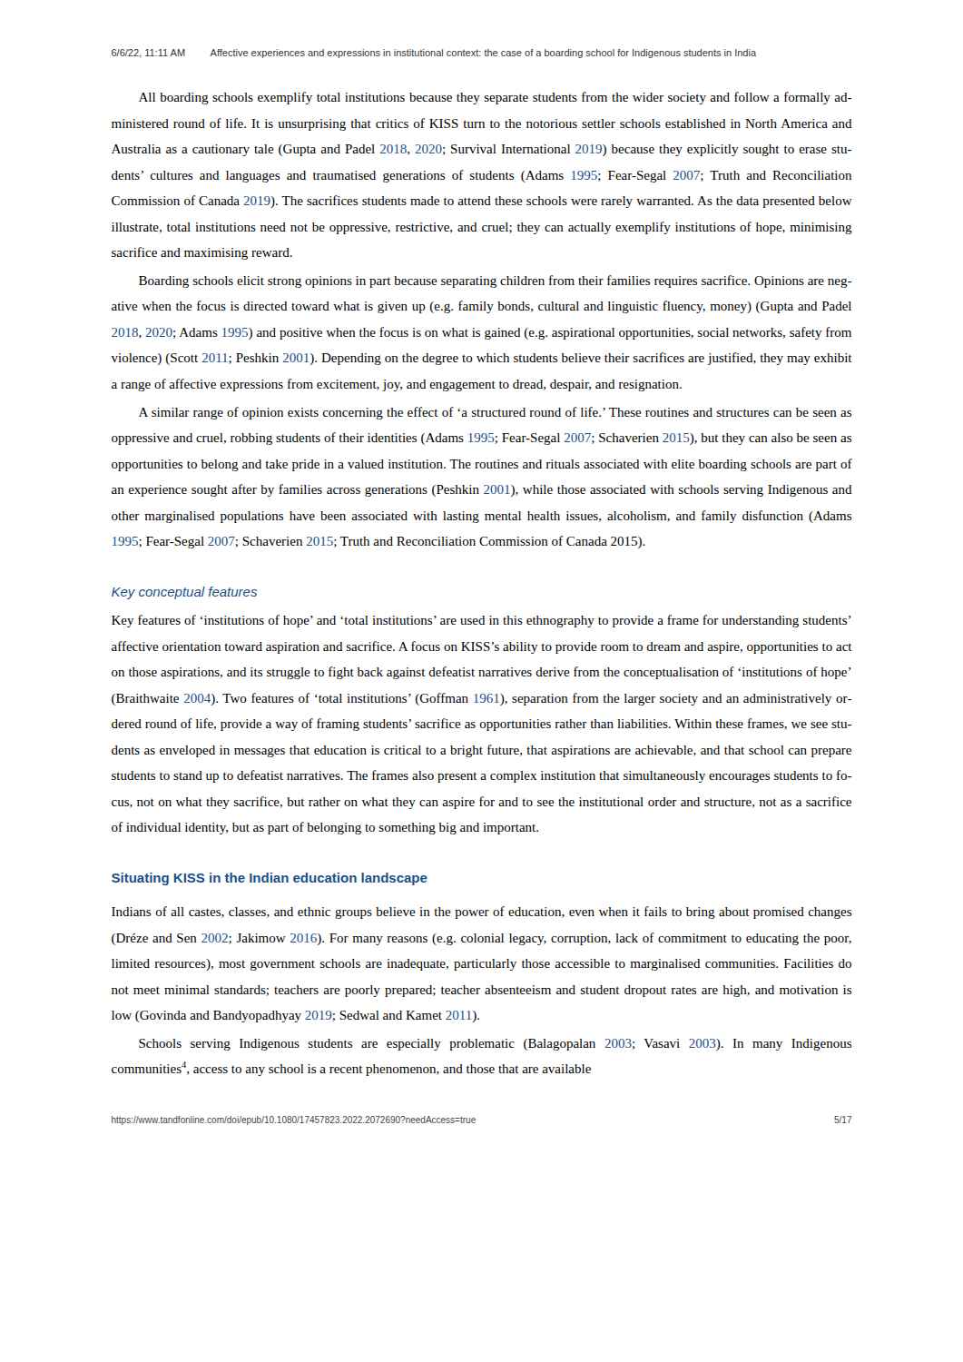6/6/22, 11:11 AM Affective experiences and expressions in institutional context: the case of a boarding school for Indigenous students in India
All boarding schools exemplify total institutions because they separate students from the wider society and follow a formally administered round of life. It is unsurprising that critics of KISS turn to the notorious settler schools established in North America and Australia as a cautionary tale (Gupta and Padel 2018, 2020; Survival International 2019) because they explicitly sought to erase students’ cultures and languages and traumatised generations of students (Adams 1995; Fear-Segal 2007; Truth and Reconciliation Commission of Canada 2019). The sacrifices students made to attend these schools were rarely warranted. As the data presented below illustrate, total institutions need not be oppressive, restrictive, and cruel; they can actually exemplify institutions of hope, minimising sacrifice and maximising reward.
Boarding schools elicit strong opinions in part because separating children from their families requires sacrifice. Opinions are negative when the focus is directed toward what is given up (e.g. family bonds, cultural and linguistic fluency, money) (Gupta and Padel 2018, 2020; Adams 1995) and positive when the focus is on what is gained (e.g. aspirational opportunities, social networks, safety from violence) (Scott 2011; Peshkin 2001). Depending on the degree to which students believe their sacrifices are justified, they may exhibit a range of affective expressions from excitement, joy, and engagement to dread, despair, and resignation.
A similar range of opinion exists concerning the effect of ‘a structured round of life.’ These routines and structures can be seen as oppressive and cruel, robbing students of their identities (Adams 1995; Fear-Segal 2007; Schaverien 2015), but they can also be seen as opportunities to belong and take pride in a valued institution. The routines and rituals associated with elite boarding schools are part of an experience sought after by families across generations (Peshkin 2001), while those associated with schools serving Indigenous and other marginalised populations have been associated with lasting mental health issues, alcoholism, and family disfunction (Adams 1995; Fear-Segal 2007; Schaverien 2015; Truth and Reconciliation Commission of Canada 2015).
Key conceptual features
Key features of ‘institutions of hope’ and ‘total institutions’ are used in this ethnography to provide a frame for understanding students’ affective orientation toward aspiration and sacrifice. A focus on KISS’s ability to provide room to dream and aspire, opportunities to act on those aspirations, and its struggle to fight back against defeatist narratives derive from the conceptualisation of ‘institutions of hope’ (Braithwaite 2004). Two features of ‘total institutions’ (Goffman 1961), separation from the larger society and an administratively ordered round of life, provide a way of framing students’ sacrifice as opportunities rather than liabilities. Within these frames, we see students as enveloped in messages that education is critical to a bright future, that aspirations are achievable, and that school can prepare students to stand up to defeatist narratives. The frames also present a complex institution that simultaneously encourages students to focus, not on what they sacrifice, but rather on what they can aspire for and to see the institutional order and structure, not as a sacrifice of individual identity, but as part of belonging to something big and important.
Situating KISS in the Indian education landscape
Indians of all castes, classes, and ethnic groups believe in the power of education, even when it fails to bring about promised changes (Dréze and Sen 2002; Jakimow 2016). For many reasons (e.g. colonial legacy, corruption, lack of commitment to educating the poor, limited resources), most government schools are inadequate, particularly those accessible to marginalised communities. Facilities do not meet minimal standards; teachers are poorly prepared; teacher absenteeism and student dropout rates are high, and motivation is low (Govinda and Bandyopadhyay 2019; Sedwal and Kamet 2011).
Schools serving Indigenous students are especially problematic (Balagopalan 2003; Vasavi 2003). In many Indigenous communities4, access to any school is a recent phenomenon, and those that are available
https://www.tandfonline.com/doi/epub/10.1080/17457823.2022.2072690?needAccess=true 5/17